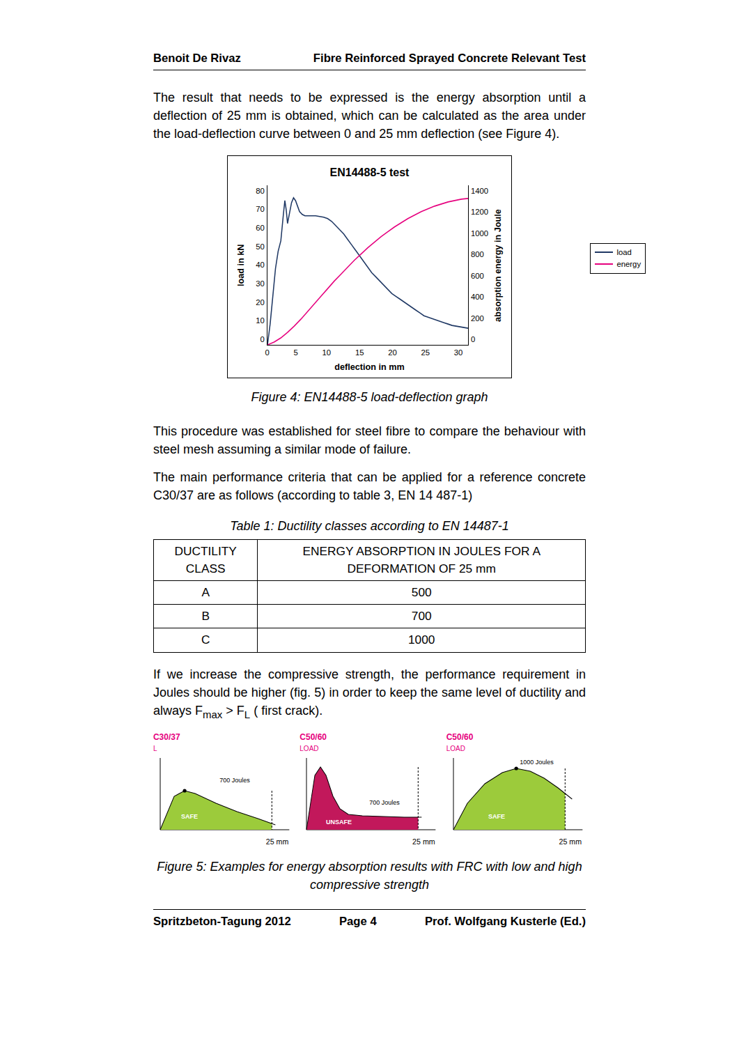Benoit De Rivaz
Fibre Reinforced Sprayed Concrete Relevant Test
The result that needs to be expressed is the energy absorption until a deflection of 25 mm is obtained, which can be calculated as the area under the load-deflection curve between 0 and 25 mm deflection (see Figure 4).
EN14488-5 test
load in kN
80706050403020100
1400120010008006004002000
absorption energy in Joule
051015202530
deflection in mm
load
energy
Figure 4: EN14488-5 load-deflection graph
This procedure was established for steel fibre to compare the behaviour with steel mesh assuming a similar mode of failure.
The main performance criteria that can be applied for a reference concrete C30/37 are as follows (according to table 3, EN 14 487-1)
Table 1: Ductility classes according to EN 14487-1
| DUCTILITY CLASS | ENERGY ABSORPTION IN JOULES FOR A DEFORMATION OF 25 mm |
| --- | --- |
| A | 500 |
| B | 700 |
| C | 1000 |
If we increase the compressive strength, the performance requirement in Joules should be higher (fig. 5) in order to keep the same level of ductility and always Fmax > FL ( first crack).
C30/37
L
700 Joules SAFE
25 mm
C50/60
LOAD
700 Joules UNSAFE
25 mm
C50/60
LOAD
1000 Joules SAFE
25 mm
Figure 5: Examples for energy absorption results with FRC with low and high compressive strength
Spritzbeton-Tagung 2012
Page 4
Prof. Wolfgang Kusterle (Ed.)